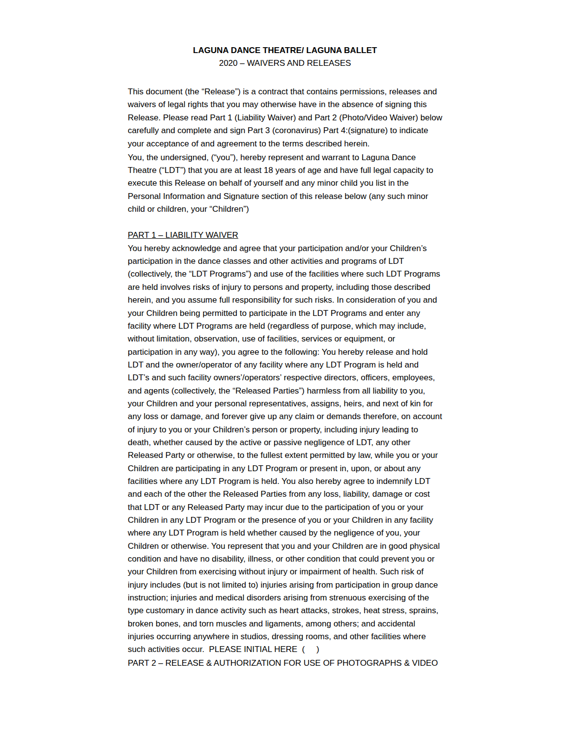LAGUNA DANCE THEATRE/ LAGUNA BALLET
2020 – WAIVERS AND RELEASES
This document (the “Release”) is a contract that contains permissions, releases and waivers of legal rights that you may otherwise have in the absence of signing this Release. Please read Part 1 (Liability Waiver) and Part 2 (Photo/Video Waiver) below carefully and complete and sign Part 3 (coronavirus) Part 4:(signature) to indicate your acceptance of and agreement to the terms described herein.
You, the undersigned, (“you”), hereby represent and warrant to Laguna Dance Theatre (“LDT”) that you are at least 18 years of age and have full legal capacity to execute this Release on behalf of yourself and any minor child you list in the Personal Information and Signature section of this release below (any such minor child or children, your “Children”)
PART 1 – LIABILITY WAIVER
You hereby acknowledge and agree that your participation and/or your Children’s participation in the dance classes and other activities and programs of LDT (collectively, the “LDT Programs”) and use of the facilities where such LDT Programs are held involves risks of injury to persons and property, including those described herein, and you assume full responsibility for such risks. In consideration of you and your Children being permitted to participate in the LDT Programs and enter any facility where LDT Programs are held (regardless of purpose, which may include, without limitation, observation, use of facilities, services or equipment, or participation in any way), you agree to the following: You hereby release and hold LDT and the owner/operator of any facility where any LDT Program is held and LDT’s and such facility owners’/operators’ respective directors, officers, employees, and agents (collectively, the “Released Parties”) harmless from all liability to you, your Children and your personal representatives, assigns, heirs, and next of kin for any loss or damage, and forever give up any claim or demands therefore, on account of injury to you or your Children’s person or property, including injury leading to death, whether caused by the active or passive negligence of LDT, any other Released Party or otherwise, to the fullest extent permitted by law, while you or your Children are participating in any LDT Program or present in, upon, or about any facilities where any LDT Program is held. You also hereby agree to indemnify LDT and each of the other the Released Parties from any loss, liability, damage or cost that LDT or any Released Party may incur due to the participation of you or your Children in any LDT Program or the presence of you or your Children in any facility where any LDT Program is held whether caused by the negligence of you, your Children or otherwise. You represent that you and your Children are in good physical condition and have no disability, illness, or other condition that could prevent you or your Children from exercising without injury or impairment of health. Such risk of injury includes (but is not limited to) injuries arising from participation in group dance instruction; injuries and medical disorders arising from strenuous exercising of the type customary in dance activity such as heart attacks, strokes, heat stress, sprains, broken bones, and torn muscles and ligaments, among others; and accidental injuries occurring anywhere in studios, dressing rooms, and other facilities where such activities occur. PLEASE INITIAL HERE ( )
PART 2 – RELEASE & AUTHORIZATION FOR USE OF PHOTOGRAPHS & VIDEO